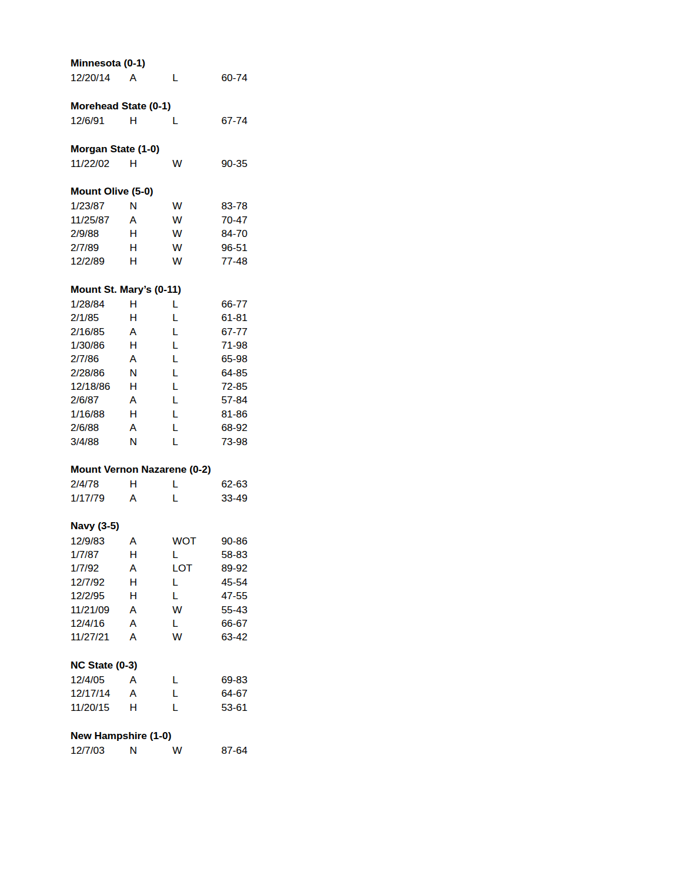Minnesota (0-1)
| 12/20/14 | A | L | 60-74 |
Morehead State (0-1)
| 12/6/91 | H | L | 67-74 |
Morgan State (1-0)
| 11/22/02 | H | W | 90-35 |
Mount Olive (5-0)
| 1/23/87 | N | W | 83-78 |
| 11/25/87 | A | W | 70-47 |
| 2/9/88 | H | W | 84-70 |
| 2/7/89 | H | W | 96-51 |
| 12/2/89 | H | W | 77-48 |
Mount St. Mary’s (0-11)
| 1/28/84 | H | L | 66-77 |
| 2/1/85 | H | L | 61-81 |
| 2/16/85 | A | L | 67-77 |
| 1/30/86 | H | L | 71-98 |
| 2/7/86 | A | L | 65-98 |
| 2/28/86 | N | L | 64-85 |
| 12/18/86 | H | L | 72-85 |
| 2/6/87 | A | L | 57-84 |
| 1/16/88 | H | L | 81-86 |
| 2/6/88 | A | L | 68-92 |
| 3/4/88 | N | L | 73-98 |
Mount Vernon Nazarene (0-2)
| 2/4/78 | H | L | 62-63 |
| 1/17/79 | A | L | 33-49 |
Navy (3-5)
| 12/9/83 | A | WOT | 90-86 |
| 1/7/87 | H | L | 58-83 |
| 1/7/92 | A | LOT | 89-92 |
| 12/7/92 | H | L | 45-54 |
| 12/2/95 | H | L | 47-55 |
| 11/21/09 | A | W | 55-43 |
| 12/4/16 | A | L | 66-67 |
| 11/27/21 | A | W | 63-42 |
NC State (0-3)
| 12/4/05 | A | L | 69-83 |
| 12/17/14 | A | L | 64-67 |
| 11/20/15 | H | L | 53-61 |
New Hampshire (1-0)
| 12/7/03 | N | W | 87-64 |